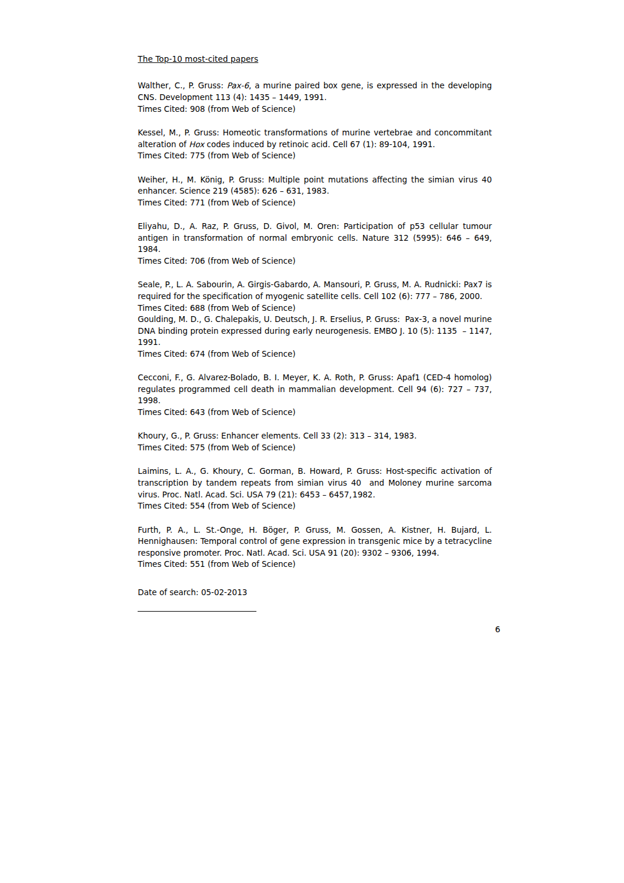The Top-10 most-cited papers
Walther, C., P. Gruss: Pax-6, a murine paired box gene, is expressed in the developing CNS. Development 113 (4): 1435 – 1449, 1991.
Times Cited: 908 (from Web of Science)
Kessel, M., P. Gruss: Homeotic transformations of murine vertebrae and concommitant alteration of Hox codes induced by retinoic acid. Cell 67 (1): 89-104, 1991.
Times Cited: 775 (from Web of Science)
Weiher, H., M. König, P. Gruss: Multiple point mutations affecting the simian virus 40 enhancer. Science 219 (4585): 626 – 631, 1983.
Times Cited: 771 (from Web of Science)
Eliyahu, D., A. Raz, P. Gruss, D. Givol, M. Oren: Participation of p53 cellular tumour antigen in transformation of normal embryonic cells. Nature 312 (5995): 646 – 649, 1984.
Times Cited: 706 (from Web of Science)
Seale, P., L. A. Sabourin, A. Girgis-Gabardo, A. Mansouri, P. Gruss, M. A. Rudnicki: Pax7 is required for the specification of myogenic satellite cells. Cell 102 (6): 777 – 786, 2000.
Times Cited: 688 (from Web of Science)
Goulding, M. D., G. Chalepakis, U. Deutsch, J. R. Erselius, P. Gruss: Pax-3, a novel murine DNA binding protein expressed during early neurogenesis. EMBO J. 10 (5): 1135 – 1147, 1991.
Times Cited: 674 (from Web of Science)
Cecconi, F., G. Alvarez-Bolado, B. I. Meyer, K. A. Roth, P. Gruss: Apaf1 (CED-4 homolog) regulates programmed cell death in mammalian development. Cell 94 (6): 727 – 737, 1998.
Times Cited: 643 (from Web of Science)
Khoury, G., P. Gruss: Enhancer elements. Cell 33 (2): 313 – 314, 1983.
Times Cited: 575 (from Web of Science)
Laimins, L. A., G. Khoury, C. Gorman, B. Howard, P. Gruss: Host-specific activation of transcription by tandem repeats from simian virus 40 and Moloney murine sarcoma virus. Proc. Natl. Acad. Sci. USA 79 (21): 6453 – 6457, 1982.
Times Cited: 554 (from Web of Science)
Furth, P. A., L. St.-Onge, H. Böger, P. Gruss, M. Gossen, A. Kistner, H. Bujard, L. Hennighausen: Temporal control of gene expression in transgenic mice by a tetracycline responsive promoter. Proc. Natl. Acad. Sci. USA 91 (20): 9302 – 9306, 1994.
Times Cited: 551 (from Web of Science)
Date of search: 05-02-2013
6